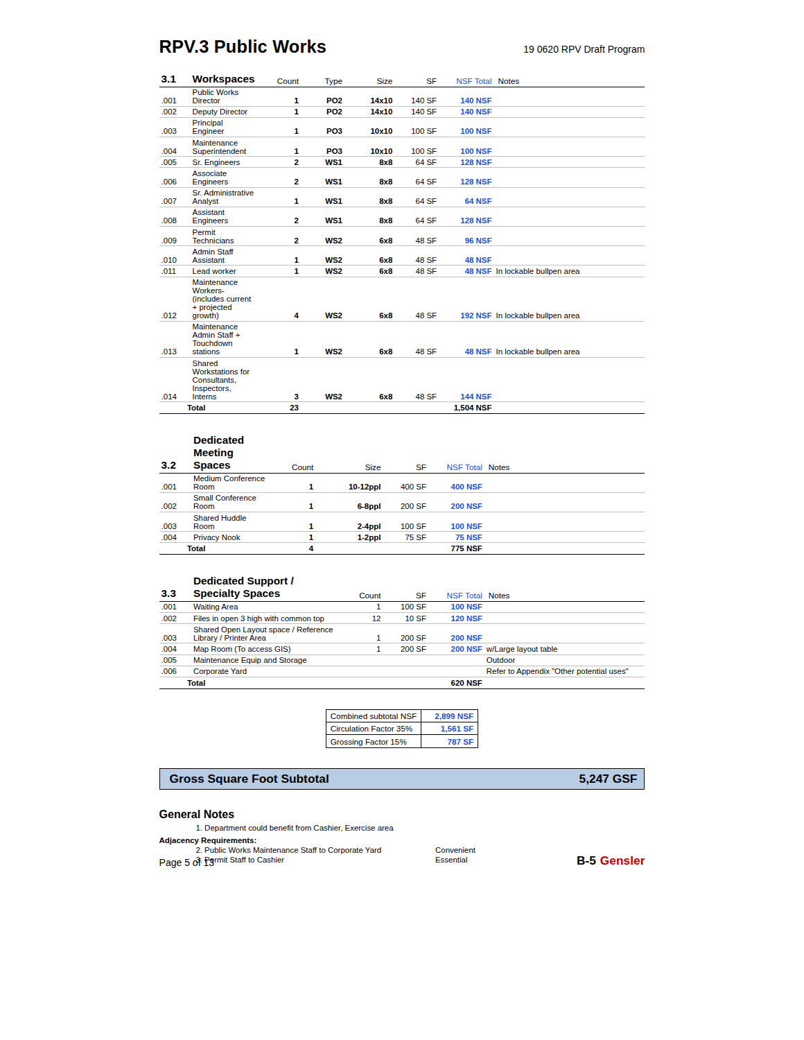RPV.3 Public Works
19 0620 RPV Draft Program
| 3.1 | Workspaces | Count | Type | Size | SF | NSF Total | Notes |
| .001 | Public Works Director | 1 | PO2 | 14x10 | 140 SF | 140 NSF | |
| .002 | Deputy Director | 1 | PO2 | 14x10 | 140 SF | 140 NSF | |
| .003 | Principal Engineer | 1 | PO3 | 10x10 | 100 SF | 100 NSF | |
| .004 | Maintenance Superintendent | 1 | PO3 | 10x10 | 100 SF | 100 NSF | |
| .005 | Sr. Engineers | 2 | WS1 | 8x8 | 64 SF | 128 NSF | |
| .006 | Associate Engineers | 2 | WS1 | 8x8 | 64 SF | 128 NSF | |
| .007 | Sr. Administrative Analyst | 1 | WS1 | 8x8 | 64 SF | 64 NSF | |
| .008 | Assistant Engineers | 2 | WS1 | 8x8 | 64 SF | 128 NSF | |
| .009 | Permit Technicians | 2 | WS2 | 6x8 | 48 SF | 96 NSF | |
| .010 | Admin Staff Assistant | 1 | WS2 | 6x8 | 48 SF | 48 NSF | |
| .011 | Lead worker | 1 | WS2 | 6x8 | 48 SF | 48 NSF | In lockable bullpen area |
| .012 | Maintenance Workers- (includes current + projected growth) | 4 | WS2 | 6x8 | 48 SF | 192 NSF | In lockable bullpen area |
| .013 | Maintenance Admin Staff + Touchdown stations | 1 | WS2 | 6x8 | 48 SF | 48 NSF | In lockable bullpen area |
| .014 | Shared Workstations for Consultants, Inspectors, Interns | 3 | WS2 | 6x8 | 48 SF | 144 NSF | |
| Total | 23 | | | | 1,504 NSF | |
| 3.2 | Dedicated Meeting Spaces | Count | Size | SF | NSF Total | Notes |
| .001 | Medium Conference Room | 1 | 10-12ppl | 400 SF | 400 NSF | |
| .002 | Small Conference Room | 1 | 6-8ppl | 200 SF | 200 NSF | |
| .003 | Shared Huddle Room | 1 | 2-4ppl | 100 SF | 100 NSF | |
| .004 | Privacy Nook | 1 | 1-2ppl | 75 SF | 75 NSF | |
| Total | 4 | | | 775 NSF | |
| 3.3 | Dedicated Support / Specialty Spaces | Count | SF | NSF Total | Notes |
| .001 | Waiting Area | 1 | 100 SF | 100 NSF | |
| .002 | Files in open 3 high with common top | 12 | 10 SF | 120 NSF | |
| .003 | Shared Open Layout space / Reference Library / Printer Area | 1 | 200 SF | 200 NSF | |
| .004 | Map Room (To access GIS) | 1 | 200 SF | 200 NSF | w/Large layout table |
| .005 | Maintenance Equip and Storage | | | | Outdoor |
| .006 | Corporate Yard | | | | Refer to Appendix "Other potential uses" |
| Total | | | 620 NSF | |
| Combined subtotal NSF | 2,899 NSF |
| Circulation Factor 35% | 1,561 SF |
| Grossing Factor 15% | 787 SF |
Gross Square Foot Subtotal
5,247 GSF
General Notes
1. Department could benefit from Cashier, Exercise area
Adjacency Requirements:
2. Public Works Maintenance Staff to Corporate Yard
Convenient
3. Permit Staff to Cashier
Essential
Page 5 of 13
B-5 Gensler